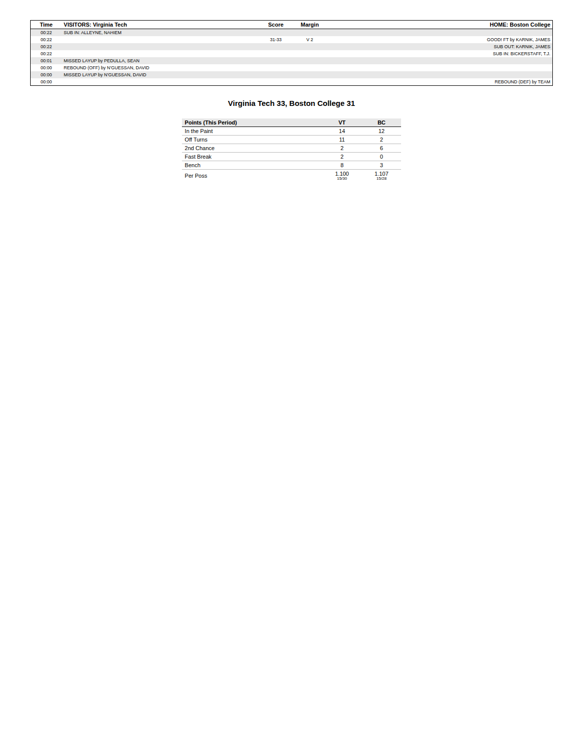| Time | VISITORS: Virginia Tech | Score | Margin | HOME: Boston College |
| --- | --- | --- | --- | --- |
| 00:22 | SUB IN: ALLEYNE, NAHIEM | | | |
| 00:22 | | 31-33 | V 2 | GOOD! FT by KARNIK, JAMES |
| 00:22 | | | | SUB OUT: KARNIK, JAMES |
| 00:22 | | | | SUB IN: BICKERSTAFF, T.J. |
| 00:01 | MISSED LAYUP by PEDULLA, SEAN | | | |
| 00:00 | REBOUND (OFF) by N'GUESSAN, DAVID | | | |
| 00:00 | MISSED LAYUP by N'GUESSAN, DAVID | | | |
| 00:00 | | | | REBOUND (DEF) by TEAM |
Virginia Tech 33, Boston College 31
| Points (This Period) | VT | BC |
| --- | --- | --- |
| In the Paint | 14 | 12 |
| Off Turns | 11 | 2 |
| 2nd Chance | 2 | 6 |
| Fast Break | 2 | 0 |
| Bench | 8 | 3 |
| Per Poss | 1.100 15/30 | 1.107 15/28 |